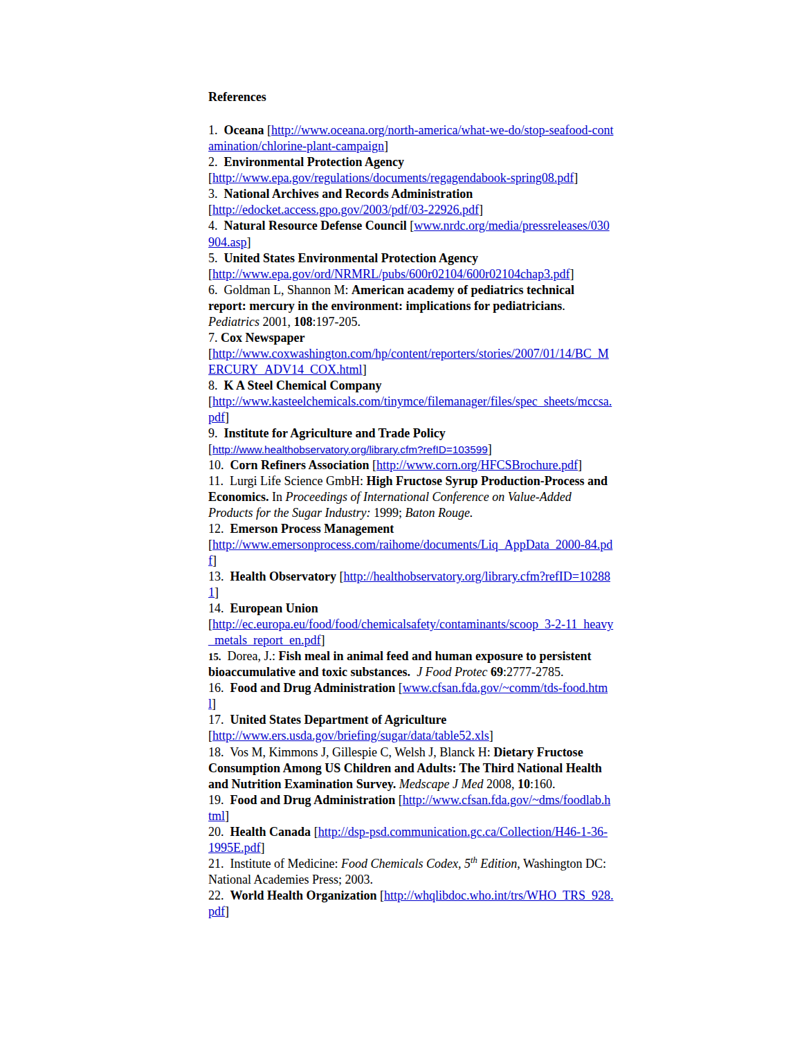References
1. Oceana [http://www.oceana.org/north-america/what-we-do/stop-seafood-contamination/chlorine-plant-campaign]
2. Environmental Protection Agency
[http://www.epa.gov/regulations/documents/regagendabook-spring08.pdf]
3. National Archives and Records Administration
[http://edocket.access.gpo.gov/2003/pdf/03-22926.pdf]
4. Natural Resource Defense Council [www.nrdc.org/media/pressreleases/030904.asp]
5. United States Environmental Protection Agency
[http://www.epa.gov/ord/NRMRL/pubs/600r02104/600r02104chap3.pdf]
6. Goldman L, Shannon M: American academy of pediatrics technical report: mercury in the environment: implications for pediatricians. Pediatrics 2001, 108:197-205.
7. Cox Newspaper
[http://www.coxwashington.com/hp/content/reporters/stories/2007/01/14/BC_MERCURY_ADV14_COX.html]
8. K A Steel Chemical Company
[http://www.kasteelchemicals.com/tinymce/filemanager/files/spec_sheets/mccsa.pdf]
9. Institute for Agriculture and Trade Policy
[http://www.healthobservatory.org/library.cfm?refID=103599]
10. Corn Refiners Association [http://www.corn.org/HFCSBrochure.pdf]
11. Lurgi Life Science GmbH: High Fructose Syrup Production-Process and Economics. In Proceedings of International Conference on Value-Added Products for the Sugar Industry: 1999; Baton Rouge.
12. Emerson Process Management
[http://www.emersonprocess.com/raihome/documents/Liq_AppData_2000-84.pdf]
13. Health Observatory [http://healthobservatory.org/library.cfm?refID=102881]
14. European Union
[http://ec.europa.eu/food/food/chemicalsafety/contaminants/scoop_3-2-11_heavy_metals_report_en.pdf]
15. Dorea, J.: Fish meal in animal feed and human exposure to persistent bioaccumulative and toxic substances. J Food Protec 69:2777-2785.
16. Food and Drug Administration [www.cfsan.fda.gov/~comm/tds-food.html]
17. United States Department of Agriculture
[http://www.ers.usda.gov/briefing/sugar/data/table52.xls]
18. Vos M, Kimmons J, Gillespie C, Welsh J, Blanck H: Dietary Fructose Consumption Among US Children and Adults: The Third National Health and Nutrition Examination Survey. Medscape J Med 2008, 10:160.
19. Food and Drug Administration [http://www.cfsan.fda.gov/~dms/foodlab.html]
20. Health Canada [http://dsp-psd.communication.gc.ca/Collection/H46-1-36-1995E.pdf]
21. Institute of Medicine: Food Chemicals Codex, 5th Edition, Washington DC: National Academies Press; 2003.
22. World Health Organization [http://whqlibdoc.who.int/trs/WHO_TRS_928.pdf]